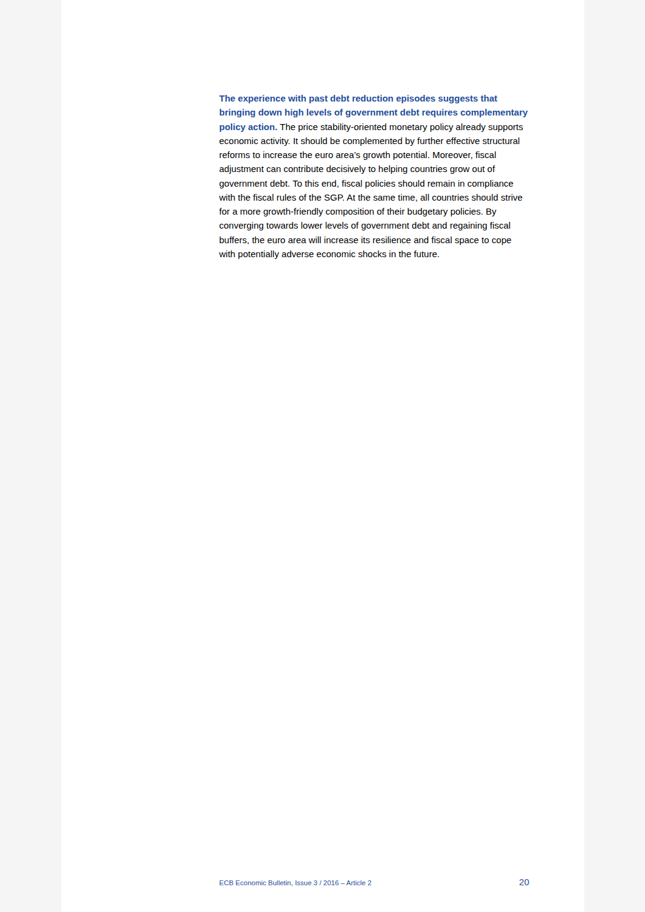The experience with past debt reduction episodes suggests that bringing down high levels of government debt requires complementary policy action. The price stability-oriented monetary policy already supports economic activity. It should be complemented by further effective structural reforms to increase the euro area’s growth potential. Moreover, fiscal adjustment can contribute decisively to helping countries grow out of government debt. To this end, fiscal policies should remain in compliance with the fiscal rules of the SGP. At the same time, all countries should strive for a more growth-friendly composition of their budgetary policies. By converging towards lower levels of government debt and regaining fiscal buffers, the euro area will increase its resilience and fiscal space to cope with potentially adverse economic shocks in the future.
ECB Economic Bulletin, Issue 3 / 2016 – Article 2 20